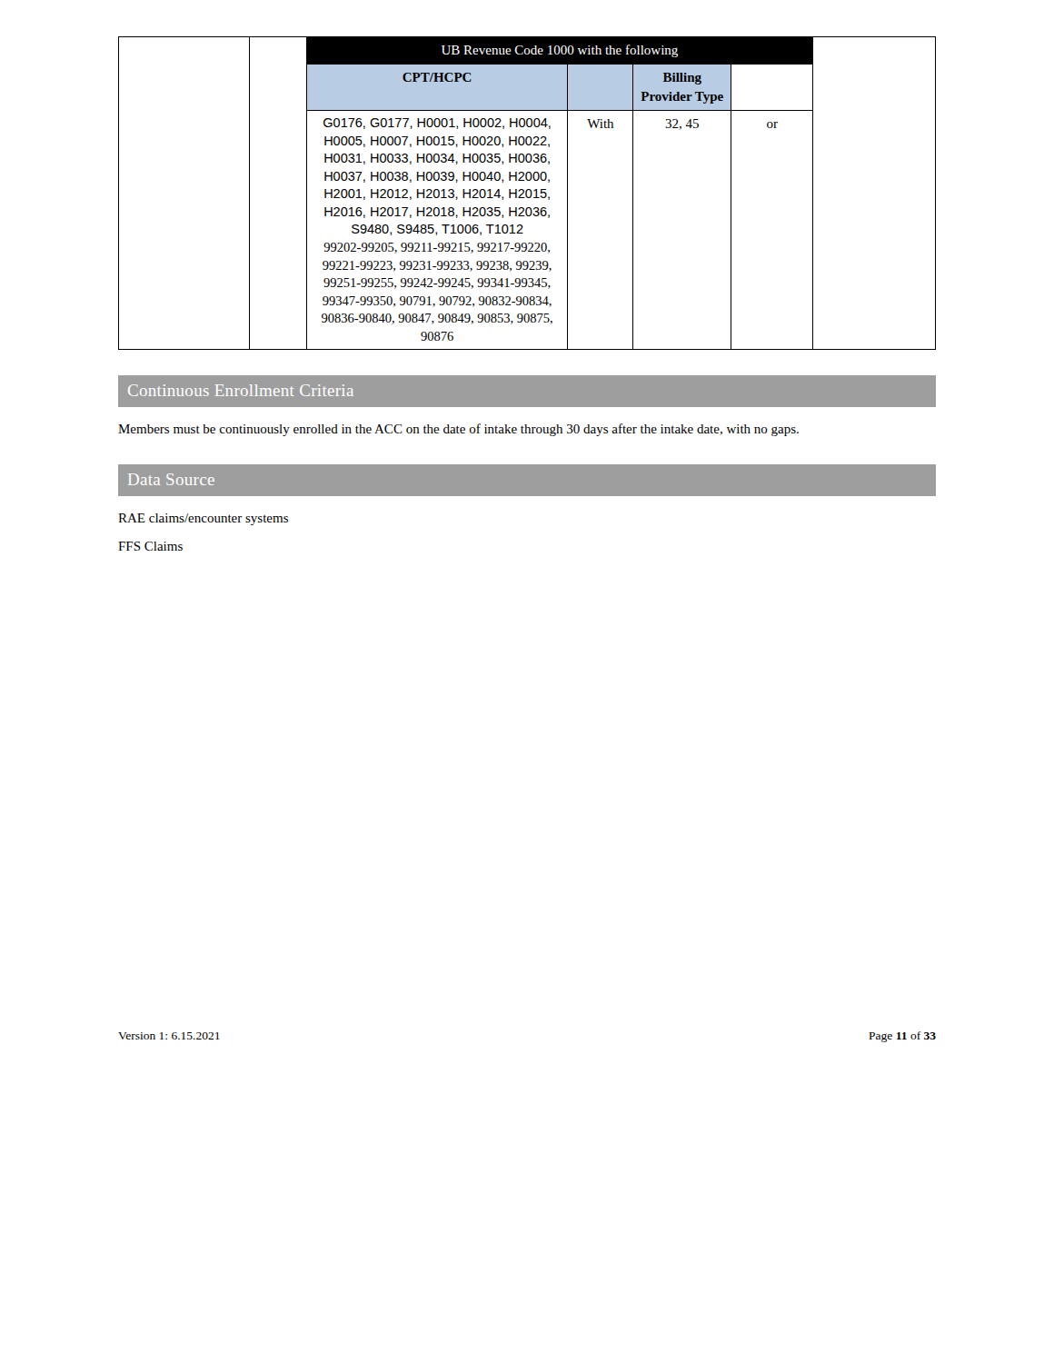| | | UB Revenue Code 1000 with the following | |
| CPT/HCPC | | Billing Provider Type | |
| G0176, G0177, H0001, H0002, H0004, H0005, H0007, H0015, H0020, H0022, H0031, H0033, H0034, H0035, H0036, H0037, H0038, H0039, H0040, H2000, H2001, H2012, H2013, H2014, H2015, H2016, H2017, H2018, H2035, H2036, S9480, S9485, T1006, T1012 99202-99205, 99211-99215, 99217-99220, 99221-99223, 99231-99233, 99238, 99239, 99251-99255, 99242-99245, 99341-99345, 99347-99350, 90791, 90792, 90832-90834, 90836-90840, 90847, 90849, 90853, 90875, 90876 | With | 32, 45 | or |
Continuous Enrollment Criteria
Members must be continuously enrolled in the ACC on the date of intake through 30 days after the intake date, with no gaps.
Data Source
RAE claims/encounter systems
FFS Claims
Version 1: 6.15.2021
Page 11 of 33